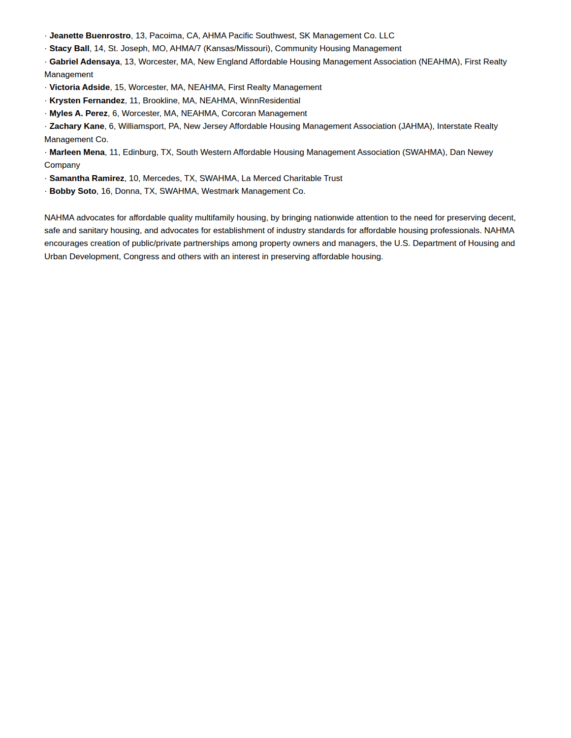Jeanette Buenrostro, 13, Pacoima, CA, AHMA Pacific Southwest, SK Management Co. LLC
Stacy Ball, 14, St. Joseph, MO, AHMA/7 (Kansas/Missouri), Community Housing Management
Gabriel Adensaya, 13, Worcester, MA, New England Affordable Housing Management Association (NEAHMA), First Realty Management
Victoria Adside, 15, Worcester, MA, NEAHMA, First Realty Management
Krysten Fernandez, 11, Brookline, MA, NEAHMA, WinnResidential
Myles A. Perez, 6, Worcester, MA, NEAHMA, Corcoran Management
Zachary Kane, 6, Williamsport, PA, New Jersey Affordable Housing Management Association (JAHMA), Interstate Realty Management Co.
Marleen Mena, 11, Edinburg, TX, South Western Affordable Housing Management Association (SWAHMA), Dan Newey Company
Samantha Ramirez, 10, Mercedes, TX, SWAHMA, La Merced Charitable Trust
Bobby Soto, 16, Donna, TX, SWAHMA, Westmark Management Co.
NAHMA advocates for affordable quality multifamily housing, by bringing nationwide attention to the need for preserving decent, safe and sanitary housing, and advocates for establishment of industry standards for affordable housing professionals. NAHMA encourages creation of public/private partnerships among property owners and managers, the U.S. Department of Housing and Urban Development, Congress and others with an interest in preserving affordable housing.